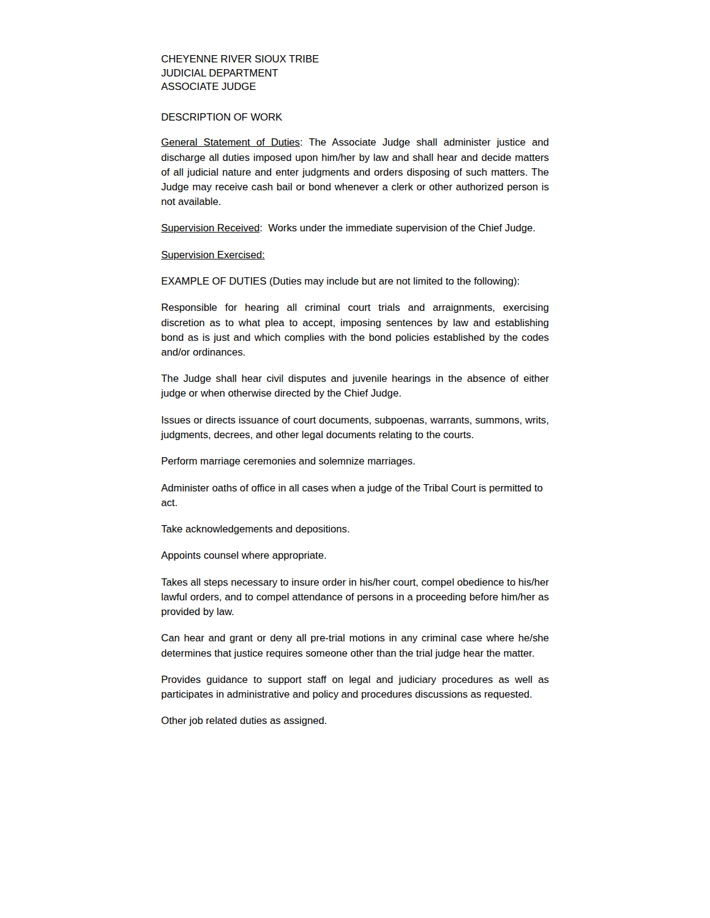CHEYENNE RIVER SIOUX TRIBE
JUDICIAL DEPARTMENT
ASSOCIATE JUDGE
DESCRIPTION OF WORK
General Statement of Duties: The Associate Judge shall administer justice and discharge all duties imposed upon him/her by law and shall hear and decide matters of all judicial nature and enter judgments and orders disposing of such matters. The Judge may receive cash bail or bond whenever a clerk or other authorized person is not available.
Supervision Received: Works under the immediate supervision of the Chief Judge.
Supervision Exercised:
EXAMPLE OF DUTIES (Duties may include but are not limited to the following):
Responsible for hearing all criminal court trials and arraignments, exercising discretion as to what plea to accept, imposing sentences by law and establishing bond as is just and which complies with the bond policies established by the codes and/or ordinances.
The Judge shall hear civil disputes and juvenile hearings in the absence of either judge or when otherwise directed by the Chief Judge.
Issues or directs issuance of court documents, subpoenas, warrants, summons, writs, judgments, decrees, and other legal documents relating to the courts.
Perform marriage ceremonies and solemnize marriages.
Administer oaths of office in all cases when a judge of the Tribal Court is permitted to act.
Take acknowledgements and depositions.
Appoints counsel where appropriate.
Takes all steps necessary to insure order in his/her court, compel obedience to his/her lawful orders, and to compel attendance of persons in a proceeding before him/her as provided by law.
Can hear and grant or deny all pre-trial motions in any criminal case where he/she determines that justice requires someone other than the trial judge hear the matter.
Provides guidance to support staff on legal and judiciary procedures as well as participates in administrative and policy and procedures discussions as requested.
Other job related duties as assigned.